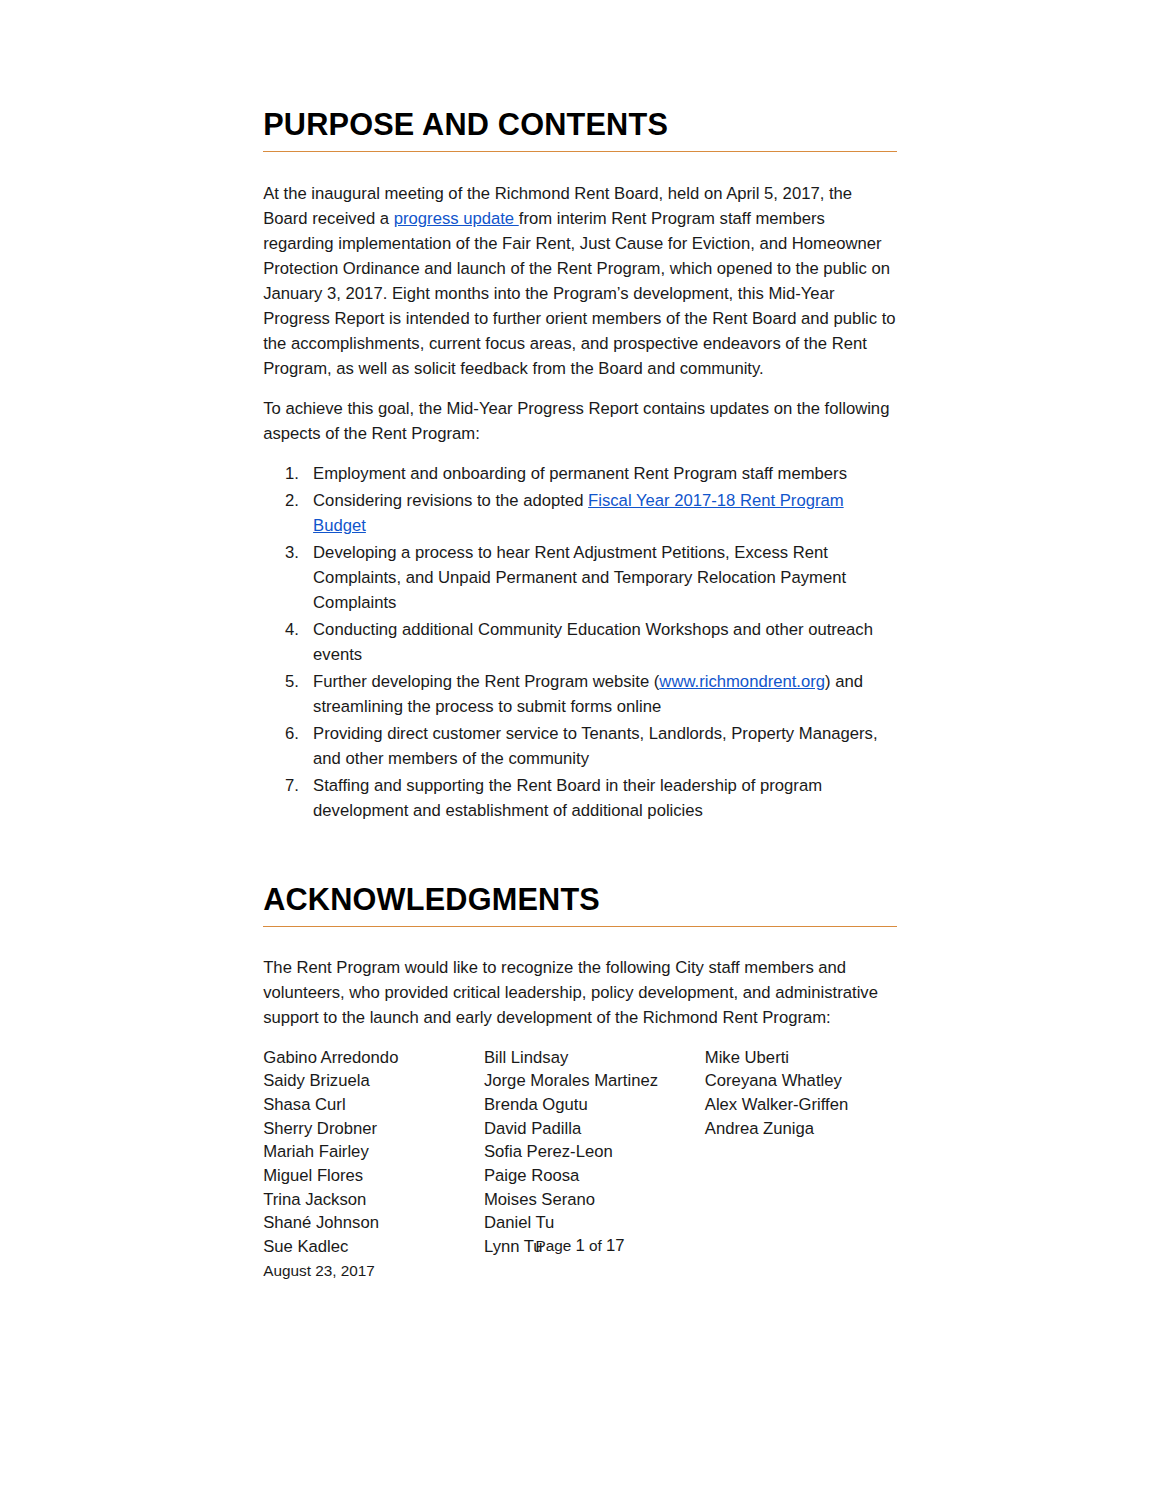Purpose and Contents
At the inaugural meeting of the Richmond Rent Board, held on April 5, 2017, the Board received a progress update from interim Rent Program staff members regarding implementation of the Fair Rent, Just Cause for Eviction, and Homeowner Protection Ordinance and launch of the Rent Program, which opened to the public on January 3, 2017. Eight months into the Program’s development, this Mid-Year Progress Report is intended to further orient members of the Rent Board and public to the accomplishments, current focus areas, and prospective endeavors of the Rent Program, as well as solicit feedback from the Board and community.
To achieve this goal, the Mid-Year Progress Report contains updates on the following aspects of the Rent Program:
Employment and onboarding of permanent Rent Program staff members
Considering revisions to the adopted Fiscal Year 2017-18 Rent Program Budget
Developing a process to hear Rent Adjustment Petitions, Excess Rent Complaints, and Unpaid Permanent and Temporary Relocation Payment Complaints
Conducting additional Community Education Workshops and other outreach events
Further developing the Rent Program website (www.richmondrent.org) and streamlining the process to submit forms online
Providing direct customer service to Tenants, Landlords, Property Managers, and other members of the community
Staffing and supporting the Rent Board in their leadership of program development and establishment of additional policies
Acknowledgments
The Rent Program would like to recognize the following City staff members and volunteers, who provided critical leadership, policy development, and administrative support to the launch and early development of the Richmond Rent Program:
Gabino Arredondo
Saidy Brizuela
Shasa Curl
Sherry Drobner
Mariah Fairley
Miguel Flores
Trina Jackson
Shané Johnson
Sue Kadlec
Bill Lindsay
Jorge Morales Martinez
Brenda Ogutu
David Padilla
Sofia Perez-Leon
Paige Roosa
Moises Serano
Daniel Tu
Lynn Tu
Mike Uberti
Coreyana Whatley
Alex Walker-Griffen
Andrea Zuniga
Page 1 of 17
August 23, 2017